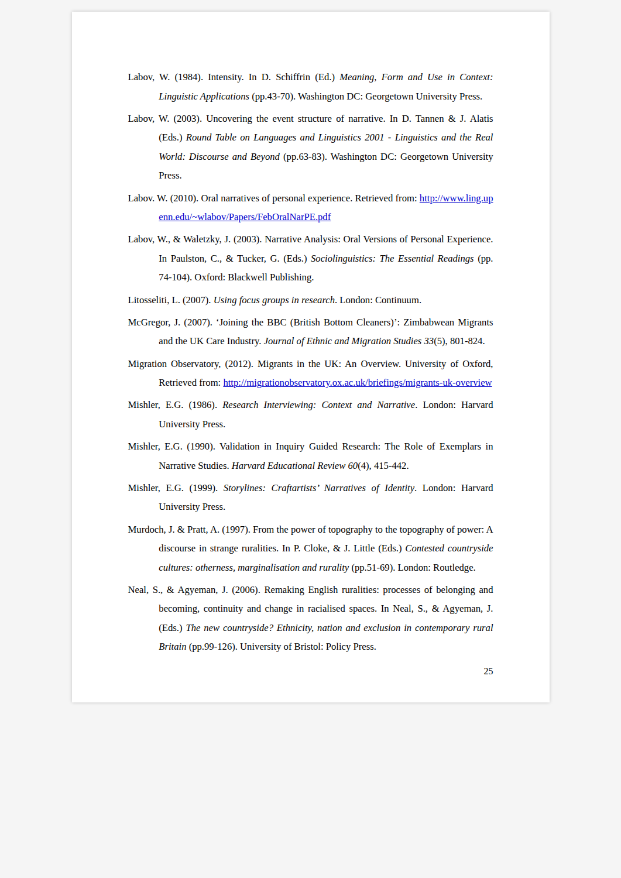Labov, W. (1984). Intensity. In D. Schiffrin (Ed.) Meaning, Form and Use in Context: Linguistic Applications (pp.43-70). Washington DC: Georgetown University Press.
Labov, W. (2003). Uncovering the event structure of narrative. In D. Tannen & J. Alatis (Eds.) Round Table on Languages and Linguistics 2001 - Linguistics and the Real World: Discourse and Beyond (pp.63-83). Washington DC: Georgetown University Press.
Labov. W. (2010). Oral narratives of personal experience. Retrieved from: http://www.ling.upenn.edu/~wlabov/Papers/FebOralNarPE.pdf
Labov, W., & Waletzky, J. (2003). Narrative Analysis: Oral Versions of Personal Experience. In Paulston, C., & Tucker, G. (Eds.) Sociolinguistics: The Essential Readings (pp. 74-104). Oxford: Blackwell Publishing.
Litosseliti, L. (2007). Using focus groups in research. London: Continuum.
McGregor, J. (2007). ‘Joining the BBC (British Bottom Cleaners)’: Zimbabwean Migrants and the UK Care Industry. Journal of Ethnic and Migration Studies 33(5), 801-824.
Migration Observatory, (2012). Migrants in the UK: An Overview. University of Oxford, Retrieved from: http://migrationobservatory.ox.ac.uk/briefings/migrants-uk-overview
Mishler, E.G. (1986). Research Interviewing: Context and Narrative. London: Harvard University Press.
Mishler, E.G. (1990). Validation in Inquiry Guided Research: The Role of Exemplars in Narrative Studies. Harvard Educational Review 60(4), 415-442.
Mishler, E.G. (1999). Storylines: Craftartists’ Narratives of Identity. London: Harvard University Press.
Murdoch, J. & Pratt, A. (1997). From the power of topography to the topography of power: A discourse in strange ruralities. In P. Cloke, & J. Little (Eds.) Contested countryside cultures: otherness, marginalisation and rurality (pp.51-69). London: Routledge.
Neal, S., & Agyeman, J. (2006). Remaking English ruralities: processes of belonging and becoming, continuity and change in racialised spaces. In Neal, S., & Agyeman, J. (Eds.) The new countryside? Ethnicity, nation and exclusion in contemporary rural Britain (pp.99-126). University of Bristol: Policy Press.
25